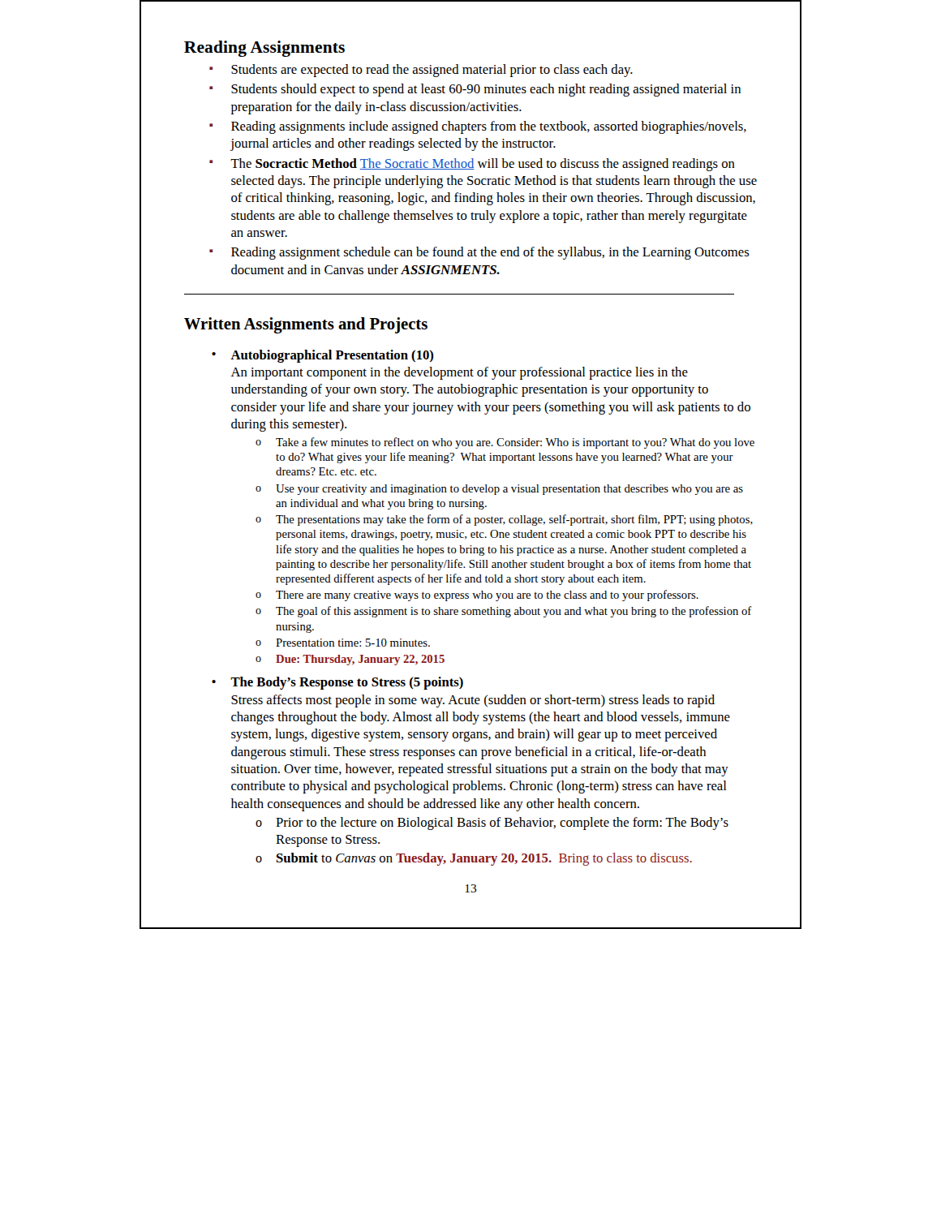Reading Assignments
Students are expected to read the assigned material prior to class each day.
Students should expect to spend at least 60-90 minutes each night reading assigned material in preparation for the daily in-class discussion/activities.
Reading assignments include assigned chapters from the textbook, assorted biographies/novels, journal articles and other readings selected by the instructor.
The Socractic Method The Socratic Method will be used to discuss the assigned readings on selected days. The principle underlying the Socratic Method is that students learn through the use of critical thinking, reasoning, logic, and finding holes in their own theories. Through discussion, students are able to challenge themselves to truly explore a topic, rather than merely regurgitate an answer.
Reading assignment schedule can be found at the end of the syllabus, in the Learning Outcomes document and in Canvas under ASSIGNMENTS.
Written Assignments and Projects
Autobiographical Presentation (10)
An important component in the development of your professional practice lies in the understanding of your own story. The autobiographic presentation is your opportunity to consider your life and share your journey with your peers (something you will ask patients to do during this semester).
Take a few minutes to reflect on who you are. Consider: Who is important to you? What do you love to do? What gives your life meaning? What important lessons have you learned? What are your dreams? Etc. etc. etc.
Use your creativity and imagination to develop a visual presentation that describes who you are as an individual and what you bring to nursing.
The presentations may take the form of a poster, collage, self-portrait, short film, PPT; using photos, personal items, drawings, poetry, music, etc. One student created a comic book PPT to describe his life story and the qualities he hopes to bring to his practice as a nurse. Another student completed a painting to describe her personality/life. Still another student brought a box of items from home that represented different aspects of her life and told a short story about each item.
There are many creative ways to express who you are to the class and to your professors.
The goal of this assignment is to share something about you and what you bring to the profession of nursing.
Presentation time: 5-10 minutes.
Due: Thursday, January 22, 2015
The Body’s Response to Stress (5 points)
Stress affects most people in some way. Acute (sudden or short-term) stress leads to rapid changes throughout the body. Almost all body systems (the heart and blood vessels, immune system, lungs, digestive system, sensory organs, and brain) will gear up to meet perceived dangerous stimuli. These stress responses can prove beneficial in a critical, life-or-death situation. Over time, however, repeated stressful situations put a strain on the body that may contribute to physical and psychological problems. Chronic (long-term) stress can have real health consequences and should be addressed like any other health concern.
Prior to the lecture on Biological Basis of Behavior, complete the form: The Body’s Response to Stress.
Submit to Canvas on Tuesday, January 20, 2015. Bring to class to discuss.
13